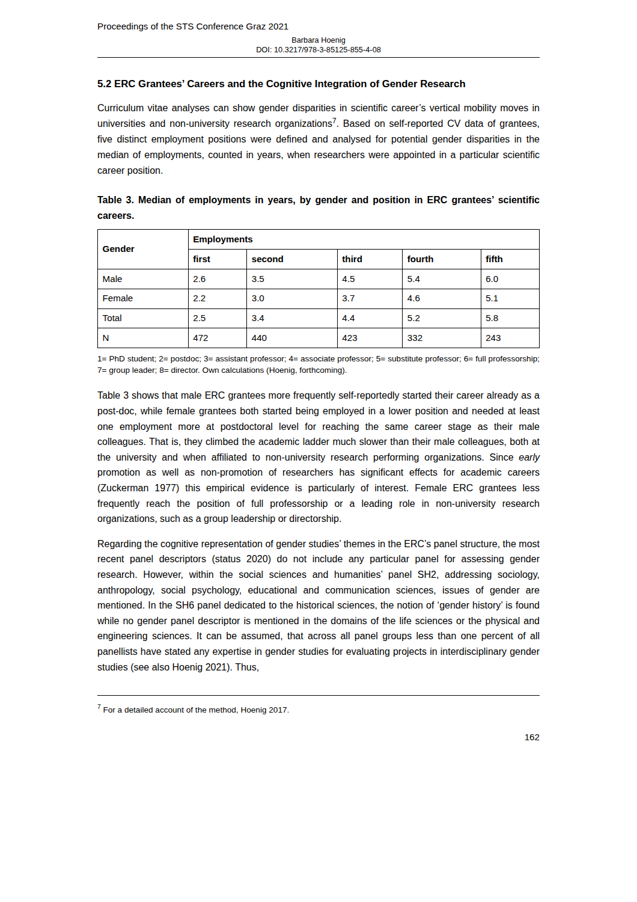Proceedings of the STS Conference Graz 2021
Barbara Hoenig
DOI: 10.3217/978-3-85125-855-4-08
5.2 ERC Grantees’ Careers and the Cognitive Integration of Gender Research
Curriculum vitae analyses can show gender disparities in scientific career’s vertical mobility moves in universities and non-university research organizations7. Based on self-reported CV data of grantees, five distinct employment positions were defined and analysed for potential gender disparities in the median of employments, counted in years, when researchers were appointed in a particular scientific career position.
Table 3. Median of employments in years, by gender and position in ERC grantees’ scientific careers.
| Gender | Employments |
| --- | --- |
| first | second | third | fourth | fifth |
| Male | 2.6 | 3.5 | 4.5 | 5.4 | 6.0 |
| Female | 2.2 | 3.0 | 3.7 | 4.6 | 5.1 |
| Total | 2.5 | 3.4 | 4.4 | 5.2 | 5.8 |
| N | 472 | 440 | 423 | 332 | 243 |
1= PhD student; 2= postdoc; 3= assistant professor; 4= associate professor; 5= substitute professor; 6= full professorship; 7= group leader; 8= director. Own calculations (Hoenig, forthcoming).
Table 3 shows that male ERC grantees more frequently self-reportedly started their career already as a post-doc, while female grantees both started being employed in a lower position and needed at least one employment more at postdoctoral level for reaching the same career stage as their male colleagues. That is, they climbed the academic ladder much slower than their male colleagues, both at the university and when affiliated to non-university research performing organizations. Since early promotion as well as non-promotion of researchers has significant effects for academic careers (Zuckerman 1977) this empirical evidence is particularly of interest. Female ERC grantees less frequently reach the position of full professorship or a leading role in non-university research organizations, such as a group leadership or directorship.
Regarding the cognitive representation of gender studies’ themes in the ERC’s panel structure, the most recent panel descriptors (status 2020) do not include any particular panel for assessing gender research. However, within the social sciences and humanities’ panel SH2, addressing sociology, anthropology, social psychology, educational and communication sciences, issues of gender are mentioned. In the SH6 panel dedicated to the historical sciences, the notion of ‘gender history’ is found while no gender panel descriptor is mentioned in the domains of the life sciences or the physical and engineering sciences. It can be assumed, that across all panel groups less than one percent of all panellists have stated any expertise in gender studies for evaluating projects in interdisciplinary gender studies (see also Hoenig 2021). Thus,
7 For a detailed account of the method, Hoenig 2017.
162